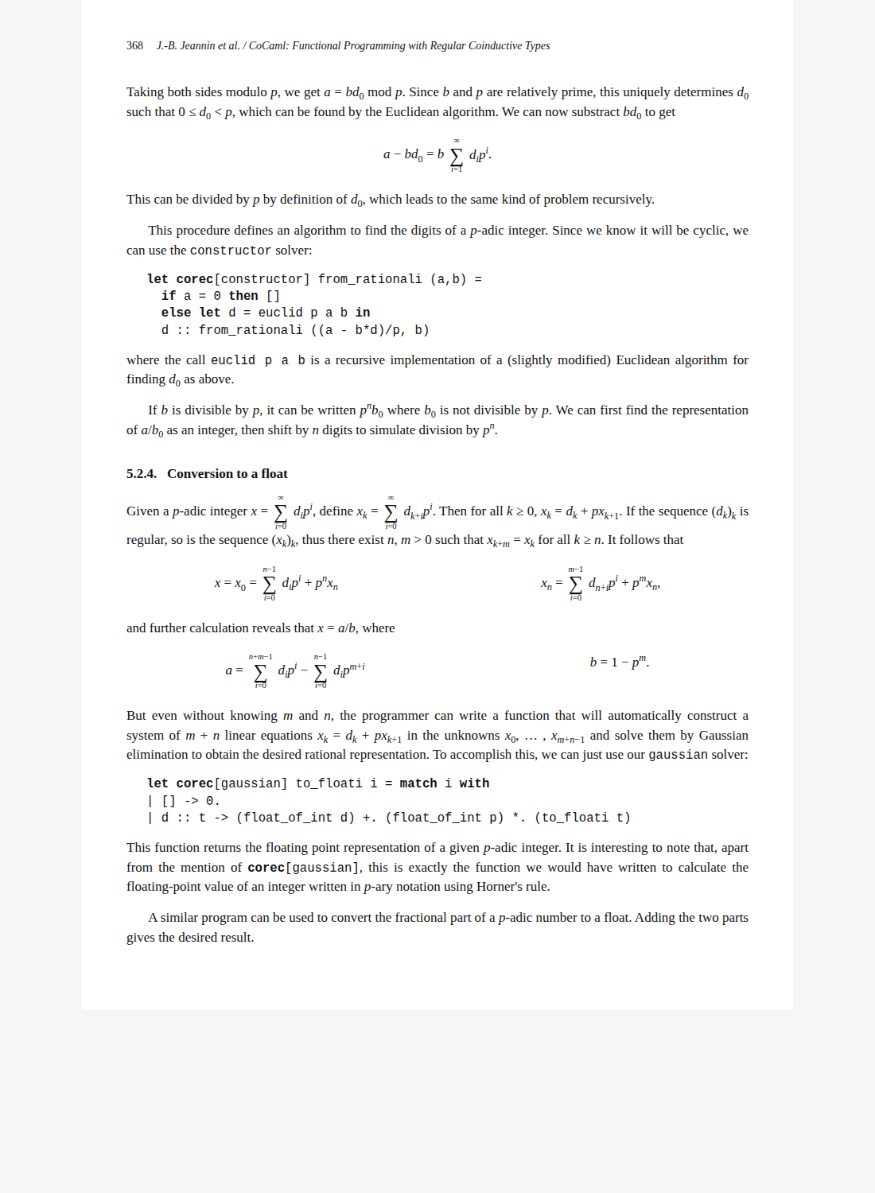368 J.-B. Jeannin et al. / CoCaml: Functional Programming with Regular Coinductive Types
Taking both sides modulo p, we get a = bd0 mod p. Since b and p are relatively prime, this uniquely determines d0 such that 0 ≤ d0 < p, which can be found by the Euclidean algorithm. We can now substract bd0 to get
a − bd0 = b ∞∑i=1 dipi.
This can be divided by p by definition of d0, which leads to the same kind of problem recursively.
This procedure defines an algorithm to find the digits of a p-adic integer. Since we know it will be cyclic, we can use the constructor solver:
let corec[constructor] from_rationali (a,b) =
  if a = 0 then []
  else let d = euclid p a b in
  d :: from_rationali ((a - b*d)/p, b)
where the call euclid p a b is a recursive implementation of a (slightly modified) Euclidean algorithm for finding d0 as above.
If b is divisible by p, it can be written pnb0 where b0 is not divisible by p. We can first find the representation of a/b0 as an integer, then shift by n digits to simulate division by pn.
5.2.4. Conversion to a float
Given a p-adic integer x = ∞∑i=0 dipi, define xk = ∞∑i=0 dk+ipi. Then for all k ≥ 0, xk = dk + pxk+1. If the sequence (dk)k is regular, so is the sequence (xk)k, thus there exist n, m > 0 such that xk+m = xk for all k ≥ n. It follows that
x = x0 = n−1∑i=0 dipi + pnxn
xn = m−1∑i=0 dn+ipi + pmxn,
and further calculation reveals that x = a/b, where
a = n+m−1∑i=0 dipi − n−1∑i=0 dipm+i
b = 1 − pm.
But even without knowing m and n, the programmer can write a function that will automatically construct a system of m + n linear equations xk = dk + pxk+1 in the unknowns x0, … , xm+n−1 and solve them by Gaussian elimination to obtain the desired rational representation. To accomplish this, we can just use our gaussian solver:
let corec[gaussian] to_floati i = match i with
| [] -> 0.
| d :: t -> (float_of_int d) +. (float_of_int p) *. (to_floati t)
This function returns the floating point representation of a given p-adic integer. It is interesting to note that, apart from the mention of corec[gaussian], this is exactly the function we would have written to calculate the floating-point value of an integer written in p-ary notation using Horner's rule.
A similar program can be used to convert the fractional part of a p-adic number to a float. Adding the two parts gives the desired result.